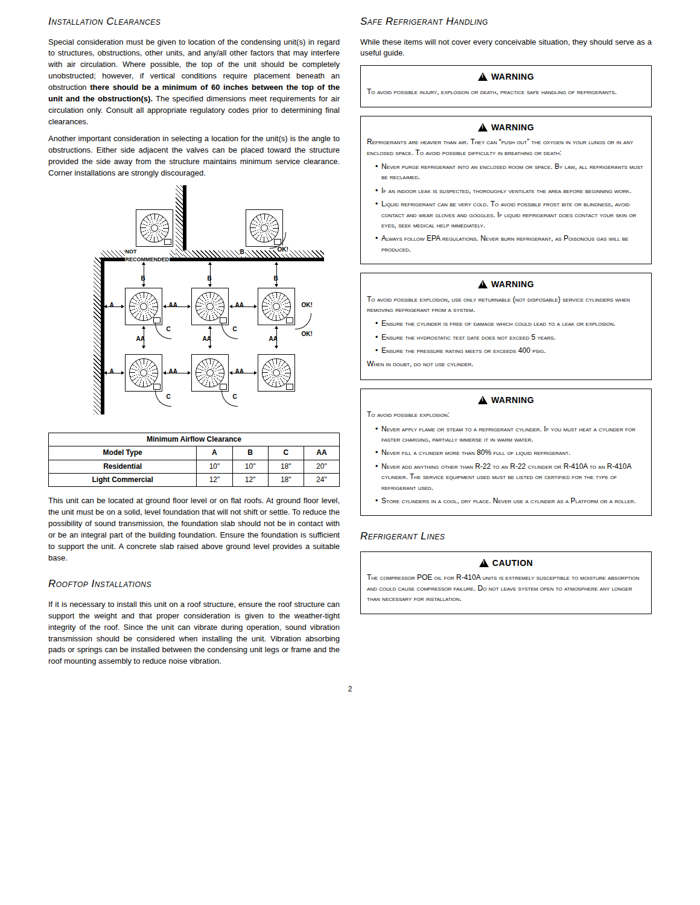Installation Clearances
Special consideration must be given to location of the condensing unit(s) in regard to structures, obstructions, other units, and any/all other factors that may interfere with air circulation. Where possible, the top of the unit should be completely unobstructed; however, if vertical conditions require placement beneath an obstruction there should be a minimum of 60 inches between the top of the unit and the obstruction(s). The specified dimensions meet requirements for air circulation only. Consult all appropriate regulatory codes prior to determining final clearances.
Another important consideration in selecting a location for the unit(s) is the angle to obstructions. Either side adjacent the valves can be placed toward the structure provided the side away from the structure maintains minimum service clearance. Corner installations are strongly discouraged.
NOT
RECOMMENDED
B
OK!
B
B
B
A
AA
AA
C
C
AA
AA
AA
OK!
OK!
A
AA
AA
C
C
Minimum Airflow Clearance
| Model Type | A | B | C | AA |
| --- | --- | --- | --- | --- |
| Residential | 10" | 10" | 18" | 20" |
| Light Commercial | 12" | 12" | 18" | 24" |
This unit can be located at ground floor level or on flat roofs. At ground floor level, the unit must be on a solid, level foundation that will not shift or settle. To reduce the possibility of sound transmission, the foundation slab should not be in contact with or be an integral part of the building foundation. Ensure the foundation is sufficient to support the unit. A concrete slab raised above ground level provides a suitable base.
Rooftop Installations
If it is necessary to install this unit on a roof structure, ensure the roof structure can support the weight and that proper consideration is given to the weather-tight integrity of the roof. Since the unit can vibrate during operation, sound vibration transmission should be considered when installing the unit. Vibration absorbing pads or springs can be installed between the condensing unit legs or frame and the roof mounting assembly to reduce noise vibration.
Safe Refrigerant Handling
While these items will not cover every conceivable situation, they should serve as a useful guide.
WARNING
To avoid possible injury, explosion or death, practice safe handling of refrigerants.
WARNING
Refrigerants are heavier than air. They can “push out” the oxygen in your lungs or in any enclosed space. To avoid possible difficulty in breathing or death:
Never purge refrigerant into an enclosed room or space. By law, all refrigerants must be reclaimed.
If an indoor leak is suspected, thoroughly ventilate the area before beginning work.
Liquid refrigerant can be very cold. To avoid possible frost bite or blindness, avoid contact and wear gloves and goggles. If liquid refrigerant does contact your skin or eyes, seek medical help immediately.
Always follow EPA regulations. Never burn refrigerant, as Poisonous gas will be produced.
WARNING
To avoid possible explosion, use only returnable (not disposable) service cylinders when removing refrigerant from a system.
Ensure the cylinder is free of damage which could lead to a leak or explosion.
Ensure the hydrostatic test date does not exceed 5 years.
Ensure the pressure rating meets or exceeds 400 psig.
When in doubt, do not use cylinder.
WARNING
To avoid possible explosion:
Never apply flame or steam to a refrigerant cylinder. If you must heat a cylinder for faster charging, partially immerse it in warm water.
Never fill a cylinder more than 80% full of liquid refrigerant.
Never add anything other than R-22 to an R-22 cylinder or R-410A to an R-410A cylinder. The service equipment used must be listed or certified for the type of refrigerant used.
Store cylinders in a cool, dry place. Never use a cylinder as a Platform or a roller.
Refrigerant Lines
CAUTION
The compressor POE oil for R-410A units is extremely susceptible to moisture absorption and could cause compressor failure. Do not leave system open to atmosphere any longer than necessary for installation.
2